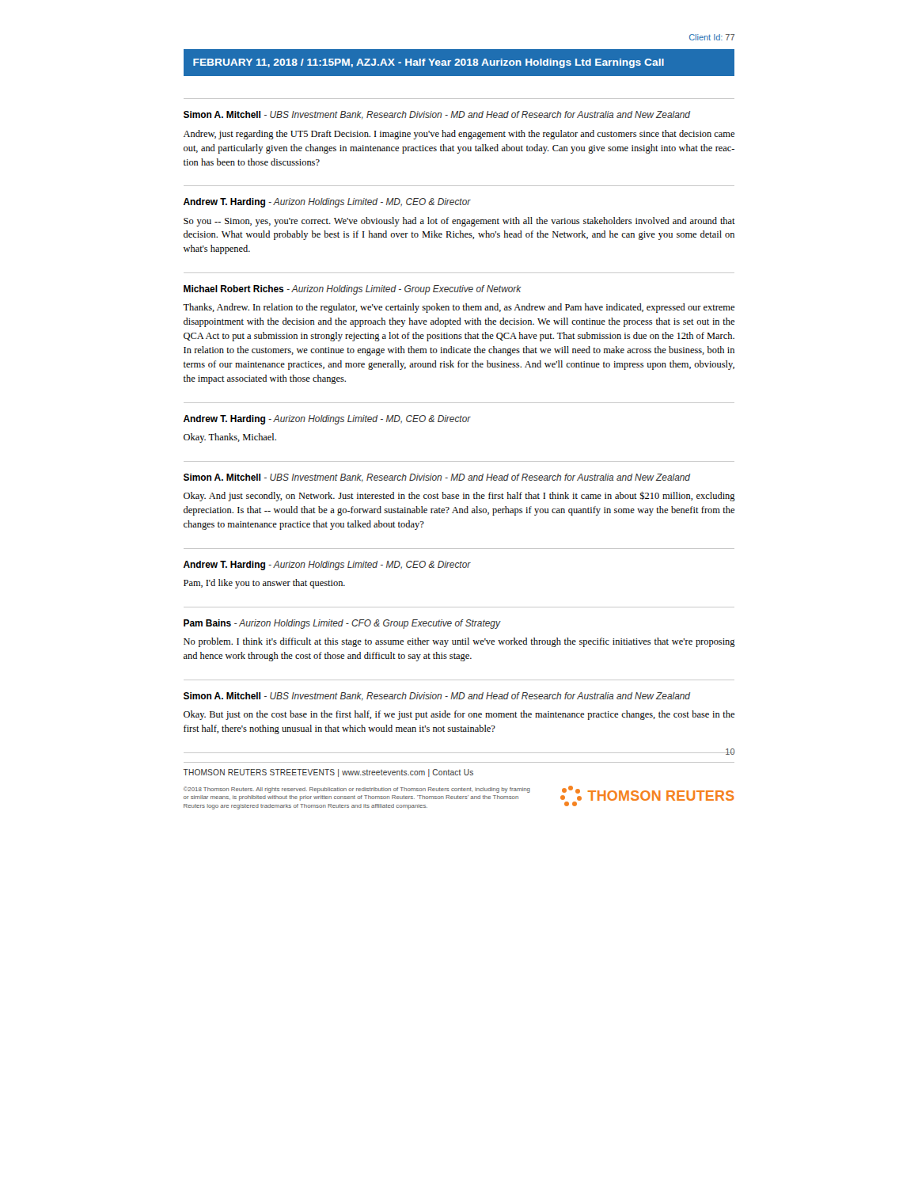Client Id: 77
FEBRUARY 11, 2018 / 11:15PM, AZJ.AX - Half Year 2018 Aurizon Holdings Ltd Earnings Call
Simon A. Mitchell - UBS Investment Bank, Research Division - MD and Head of Research for Australia and New Zealand
Andrew, just regarding the UT5 Draft Decision. I imagine you've had engagement with the regulator and customers since that decision came out, and particularly given the changes in maintenance practices that you talked about today. Can you give some insight into what the reaction has been to those discussions?
Andrew T. Harding - Aurizon Holdings Limited - MD, CEO & Director
So you -- Simon, yes, you're correct. We've obviously had a lot of engagement with all the various stakeholders involved and around that decision. What would probably be best is if I hand over to Mike Riches, who's head of the Network, and he can give you some detail on what's happened.
Michael Robert Riches - Aurizon Holdings Limited - Group Executive of Network
Thanks, Andrew. In relation to the regulator, we've certainly spoken to them and, as Andrew and Pam have indicated, expressed our extreme disappointment with the decision and the approach they have adopted with the decision. We will continue the process that is set out in the QCA Act to put a submission in strongly rejecting a lot of the positions that the QCA have put. That submission is due on the 12th of March. In relation to the customers, we continue to engage with them to indicate the changes that we will need to make across the business, both in terms of our maintenance practices, and more generally, around risk for the business. And we'll continue to impress upon them, obviously, the impact associated with those changes.
Andrew T. Harding - Aurizon Holdings Limited - MD, CEO & Director
Okay. Thanks, Michael.
Simon A. Mitchell - UBS Investment Bank, Research Division - MD and Head of Research for Australia and New Zealand
Okay. And just secondly, on Network. Just interested in the cost base in the first half that I think it came in about $210 million, excluding depreciation. Is that -- would that be a go-forward sustainable rate? And also, perhaps if you can quantify in some way the benefit from the changes to maintenance practice that you talked about today?
Andrew T. Harding - Aurizon Holdings Limited - MD, CEO & Director
Pam, I'd like you to answer that question.
Pam Bains - Aurizon Holdings Limited - CFO & Group Executive of Strategy
No problem. I think it's difficult at this stage to assume either way until we've worked through the specific initiatives that we're proposing and hence work through the cost of those and difficult to say at this stage.
Simon A. Mitchell - UBS Investment Bank, Research Division - MD and Head of Research for Australia and New Zealand
Okay. But just on the cost base in the first half, if we just put aside for one moment the maintenance practice changes, the cost base in the first half, there's nothing unusual in that which would mean it's not sustainable?
10
THOMSON REUTERS STREETEVENTS | www.streetevents.com | Contact Us
©2018 Thomson Reuters. All rights reserved. Republication or redistribution of Thomson Reuters content, including by framing or similar means, is prohibited without the prior written consent of Thomson Reuters. 'Thomson Reuters' and the Thomson Reuters logo are registered trademarks of Thomson Reuters and its affiliated companies.
THOMSON REUTERS